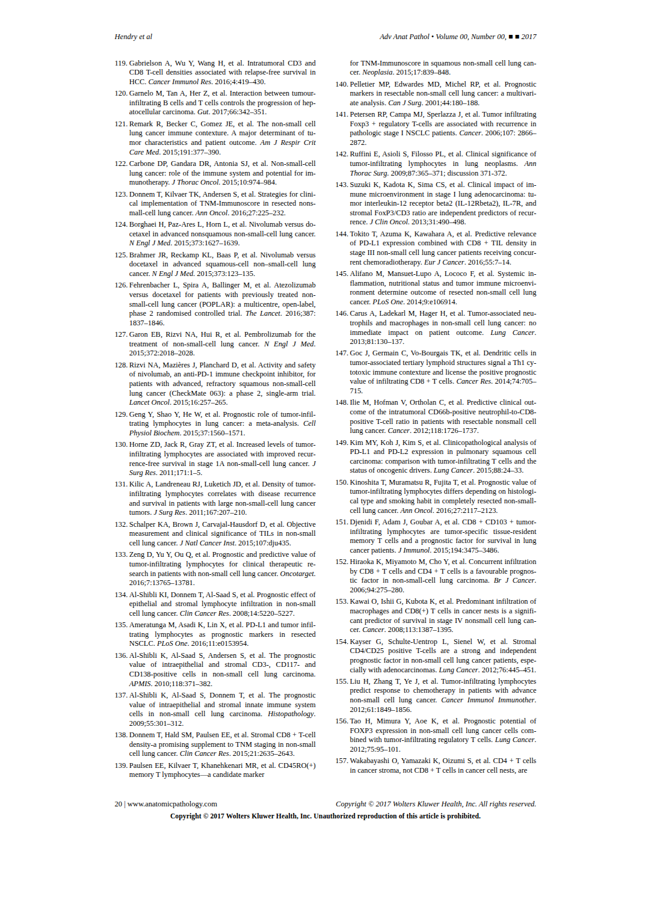Hendry et al
Adv Anat Pathol • Volume 00, Number 00, ■ ■ 2017
119. Gabrielson A, Wu Y, Wang H, et al. Intratumoral CD3 and CD8 T-cell densities associated with relapse-free survival in HCC. Cancer Immunol Res. 2016;4:419–430.
120. Garnelo M, Tan A, Her Z, et al. Interaction between tumour-infiltrating B cells and T cells controls the progression of hepatocellular carcinoma. Gut. 2017;66:342–351.
121. Remark R, Becker C, Gomez JE, et al. The non-small cell lung cancer immune contexture. A major determinant of tumor characteristics and patient outcome. Am J Respir Crit Care Med. 2015;191:377–390.
122. Carbone DP, Gandara DR, Antonia SJ, et al. Non-small-cell lung cancer: role of the immune system and potential for immunotherapy. J Thorac Oncol. 2015;10:974–984.
123. Donnem T, Kilvaer TK, Andersen S, et al. Strategies for clinical implementation of TNM-Immunoscore in resected nonsmall-cell lung cancer. Ann Oncol. 2016;27:225–232.
124. Borghaei H, Paz-Ares L, Horn L, et al. Nivolumab versus docetaxel in advanced nonsquamous non-small-cell lung cancer. N Engl J Med. 2015;373:1627–1639.
125. Brahmer JR, Reckamp KL, Baas P, et al. Nivolumab versus docetaxel in advanced squamous-cell non–small-cell lung cancer. N Engl J Med. 2015;373:123–135.
126. Fehrenbacher L, Spira A, Ballinger M, et al. Atezolizumab versus docetaxel for patients with previously treated non-small-cell lung cancer (POPLAR): a multicentre, open-label, phase 2 randomised controlled trial. The Lancet. 2016;387: 1837–1846.
127. Garon EB, Rizvi NA, Hui R, et al. Pembrolizumab for the treatment of non-small-cell lung cancer. N Engl J Med. 2015;372:2018–2028.
128. Rizvi NA, Mazières J, Planchard D, et al. Activity and safety of nivolumab, an anti-PD-1 immune checkpoint inhibitor, for patients with advanced, refractory squamous non-small-cell lung cancer (CheckMate 063): a phase 2, single-arm trial. Lancet Oncol. 2015;16:257–265.
129. Geng Y, Shao Y, He W, et al. Prognostic role of tumor-infiltrating lymphocytes in lung cancer: a meta-analysis. Cell Physiol Biochem. 2015;37:1560–1571.
130. Horne ZD, Jack R, Gray ZT, et al. Increased levels of tumor-infiltrating lymphocytes are associated with improved recurrence-free survival in stage 1A non-small-cell lung cancer. J Surg Res. 2011;171:1–5.
131. Kilic A, Landreneau RJ, Luketich JD, et al. Density of tumor-infiltrating lymphocytes correlates with disease recurrence and survival in patients with large non-small-cell lung cancer tumors. J Surg Res. 2011;167:207–210.
132. Schalper KA, Brown J, Carvajal-Hausdorf D, et al. Objective measurement and clinical significance of TILs in non-small cell lung cancer. J Natl Cancer Inst. 2015;107:dju435.
133. Zeng D, Yu Y, Ou Q, et al. Prognostic and predictive value of tumor-infiltrating lymphocytes for clinical therapeutic research in patients with non-small cell lung cancer. Oncotarget. 2016;7:13765–13781.
134. Al-Shibli KI, Donnem T, Al-Saad S, et al. Prognostic effect of epithelial and stromal lymphocyte infiltration in non-small cell lung cancer. Clin Cancer Res. 2008;14:5220–5227.
135. Ameratunga M, Asadi K, Lin X, et al. PD-L1 and tumor infiltrating lymphocytes as prognostic markers in resected NSCLC. PLoS One. 2016;11:e0153954.
136. Al-Shibli K, Al-Saad S, Andersen S, et al. The prognostic value of intraepithelial and stromal CD3-, CD117- and CD138-positive cells in non-small cell lung carcinoma. APMIS. 2010;118:371–382.
137. Al-Shibli K, Al-Saad S, Donnem T, et al. The prognostic value of intraepithelial and stromal innate immune system cells in non-small cell lung carcinoma. Histopathology. 2009;55:301–312.
138. Donnem T, Hald SM, Paulsen EE, et al. Stromal CD8 + T-cell density-a promising supplement to TNM staging in non-small cell lung cancer. Clin Cancer Res. 2015;21:2635–2643.
139. Paulsen EE, Kilvaer T, Khanehkenari MR, et al. CD45RO(+) memory T lymphocytes—a candidate marker
139. for TNM-Immunoscore in squamous non-small cell lung cancer. Neoplasia. 2015;17:839–848.
140. Pelletier MP, Edwardes MD, Michel RP, et al. Prognostic markers in resectable non-small cell lung cancer: a multivariate analysis. Can J Surg. 2001;44:180–188.
141. Petersen RP, Campa MJ, Sperlazza J, et al. Tumor infiltrating Foxp3 + regulatory T-cells are associated with recurrence in pathologic stage I NSCLC patients. Cancer. 2006;107: 2866–2872.
142. Ruffini E, Asioli S, Filosso PL, et al. Clinical significance of tumor-infiltrating lymphocytes in lung neoplasms. Ann Thorac Surg. 2009;87:365–371; discussion 371-372.
143. Suzuki K, Kadota K, Sima CS, et al. Clinical impact of immune microenvironment in stage I lung adenocarcinoma: tumor interleukin-12 receptor beta2 (IL-12Rbeta2), IL-7R, and stromal FoxP3/CD3 ratio are independent predictors of recurrence. J Clin Oncol. 2013;31:490–498.
144. Tokito T, Azuma K, Kawahara A, et al. Predictive relevance of PD-L1 expression combined with CD8 + TIL density in stage III non-small cell lung cancer patients receiving concurrent chemoradiotherapy. Eur J Cancer. 2016;55:7–14.
145. Alifano M, Mansuet-Lupo A, Lococo F, et al. Systemic inflammation, nutritional status and tumor immune microenvironment determine outcome of resected non-small cell lung cancer. PLoS One. 2014;9:e106914.
146. Carus A, Ladekarl M, Hager H, et al. Tumor-associated neutrophils and macrophages in non-small cell lung cancer: no immediate impact on patient outcome. Lung Cancer. 2013;81:130–137.
147. Goc J, Germain C, Vo-Bourgais TK, et al. Dendritic cells in tumor-associated tertiary lymphoid structures signal a Th1 cytotoxic immune contexture and license the positive prognostic value of infiltrating CD8 + T cells. Cancer Res. 2014;74:705–715.
148. Ilie M, Hofman V, Ortholan C, et al. Predictive clinical outcome of the intratumoral CD66b-positive neutrophil-to-CD8-positive T-cell ratio in patients with resectable nonsmall cell lung cancer. Cancer. 2012;118:1726–1737.
149. Kim MY, Koh J, Kim S, et al. Clinicopathological analysis of PD-L1 and PD-L2 expression in pulmonary squamous cell carcinoma: comparison with tumor-infiltrating T cells and the status of oncogenic drivers. Lung Cancer. 2015;88:24–33.
150. Kinoshita T, Muramatsu R, Fujita T, et al. Prognostic value of tumor-infiltrating lymphocytes differs depending on histological type and smoking habit in completely resected non-small-cell lung cancer. Ann Oncol. 2016;27:2117–2123.
151. Djenidi F, Adam J, Goubar A, et al. CD8 + CD103 + tumor-infiltrating lymphocytes are tumor-specific tissue-resident memory T cells and a prognostic factor for survival in lung cancer patients. J Immunol. 2015;194:3475–3486.
152. Hiraoka K, Miyamoto M, Cho Y, et al. Concurrent infiltration by CD8 + T cells and CD4 + T cells is a favourable prognostic factor in non-small-cell lung carcinoma. Br J Cancer. 2006;94:275–280.
153. Kawai O, Ishii G, Kubota K, et al. Predominant infiltration of macrophages and CD8(+) T cells in cancer nests is a significant predictor of survival in stage IV nonsmall cell lung cancer. Cancer. 2008;113:1387–1395.
154. Kayser G, Schulte-Uentrop L, Sienel W, et al. Stromal CD4/CD25 positive T-cells are a strong and independent prognostic factor in non-small cell lung cancer patients, especially with adenocarcinomas. Lung Cancer. 2012;76:445–451.
155. Liu H, Zhang T, Ye J, et al. Tumor-infiltrating lymphocytes predict response to chemotherapy in patients with advance non-small cell lung cancer. Cancer Immunol Immunother. 2012;61:1849–1856.
156. Tao H, Mimura Y, Aoe K, et al. Prognostic potential of FOXP3 expression in non-small cell lung cancer cells combined with tumor-infiltrating regulatory T cells. Lung Cancer. 2012;75:95–101.
157. Wakabayashi O, Yamazaki K, Oizumi S, et al. CD4 + T cells in cancer stroma, not CD8 + T cells in cancer cell nests, are
20 | www.anatomicpathology.com
Copyright © 2017 Wolters Kluwer Health, Inc. All rights reserved.
Copyright © 2017 Wolters Kluwer Health, Inc. Unauthorized reproduction of this article is prohibited.